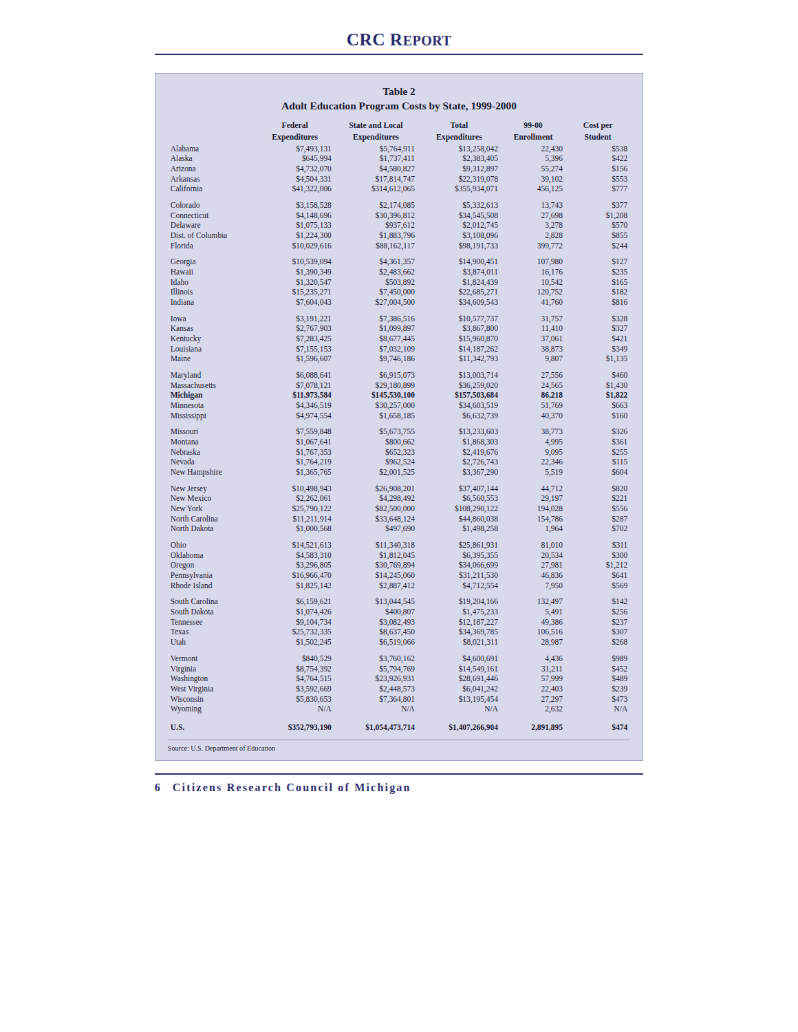CRC REPORT
Table 2
Adult Education Program Costs by State, 1999-2000
| | Federal | State and Local | Total | 99-00 | Cost per |
| --- | --- | --- | --- | --- | --- |
| | Expenditures | Expenditures | Expenditures | Enrollment | Student |
| Alabama | $7,493,131 | $5,764,911 | $13,258,042 | 22,430 | $538 |
| Alaska | $645,994 | $1,737,411 | $2,383,405 | 5,396 | $422 |
| Arizona | $4,732,070 | $4,580,827 | $9,312,897 | 55,274 | $156 |
| Arkansas | $4,504,331 | $17,814,747 | $22,319,078 | 39,102 | $553 |
| California | $41,322,006 | $314,612,065 | $355,934,071 | 456,125 | $777 |
| Colorado | $3,158,528 | $2,174,085 | $5,332,613 | 13,743 | $377 |
| Connecticut | $4,148,696 | $30,396,812 | $34,545,508 | 27,698 | $1,208 |
| Delaware | $1,075,133 | $937,612 | $2,012,745 | 3,278 | $570 |
| Dist. of Columbia | $1,224,300 | $1,883,796 | $3,108,096 | 2,828 | $855 |
| Florida | $10,029,616 | $88,162,117 | $98,191,733 | 399,772 | $244 |
| Georgia | $10,539,094 | $4,361,357 | $14,900,451 | 107,980 | $127 |
| Hawaii | $1,390,349 | $2,483,662 | $3,874,011 | 16,176 | $235 |
| Idaho | $1,320,547 | $503,892 | $1,824,439 | 10,542 | $165 |
| Illinois | $15,235,271 | $7,450,000 | $22,685,271 | 120,752 | $182 |
| Indiana | $7,604,043 | $27,004,500 | $34,609,543 | 41,760 | $816 |
| Iowa | $3,191,221 | $7,386,516 | $10,577,737 | 31,757 | $328 |
| Kansas | $2,767,903 | $1,099,897 | $3,867,800 | 11,410 | $327 |
| Kentucky | $7,283,425 | $8,677,445 | $15,960,870 | 37,061 | $421 |
| Louisiana | $7,155,153 | $7,032,109 | $14,187,262 | 38,873 | $349 |
| Maine | $1,596,607 | $9,746,186 | $11,342,793 | 9,807 | $1,135 |
| Maryland | $6,088,641 | $6,915,073 | $13,003,714 | 27,556 | $460 |
| Massachusetts | $7,078,121 | $29,180,899 | $36,259,020 | 24,565 | $1,430 |
| Michigan | $11,973,584 | $145,530,100 | $157,503,684 | 86,218 | $1,822 |
| Minnesota | $4,346,519 | $30,257,000 | $34,603,519 | 51,769 | $663 |
| Mississippi | $4,974,554 | $1,658,185 | $6,632,739 | 40,370 | $160 |
| Missouri | $7,559,848 | $5,673,755 | $13,233,603 | 38,773 | $326 |
| Montana | $1,067,641 | $800,662 | $1,868,303 | 4,995 | $361 |
| Nebraska | $1,767,353 | $652,323 | $2,419,676 | 9,095 | $255 |
| Nevada | $1,764,219 | $962,524 | $2,726,743 | 22,346 | $115 |
| New Hampshire | $1,365,765 | $2,001,525 | $3,367,290 | 5,519 | $604 |
| New Jersey | $10,498,943 | $26,908,201 | $37,407,144 | 44,712 | $820 |
| New Mexico | $2,262,061 | $4,298,492 | $6,560,553 | 29,197 | $221 |
| New York | $25,790,122 | $82,500,000 | $108,290,122 | 194,028 | $556 |
| North Carolina | $11,211,914 | $33,648,124 | $44,860,038 | 154,786 | $287 |
| North Dakota | $1,000,568 | $497,690 | $1,498,258 | 1,964 | $702 |
| Ohio | $14,521,613 | $11,340,318 | $25,861,931 | 81,010 | $311 |
| Oklahoma | $4,583,310 | $1,812,045 | $6,395,355 | 20,534 | $300 |
| Oregon | $3,296,805 | $30,769,894 | $34,066,699 | 27,981 | $1,212 |
| Pennsylvania | $16,966,470 | $14,245,060 | $31,211,530 | 46,836 | $641 |
| Rhode Island | $1,825,142 | $2,887,412 | $4,712,554 | 7,950 | $569 |
| South Carolina | $6,159,621 | $13,044,545 | $19,204,166 | 132,497 | $142 |
| South Dakota | $1,074,426 | $400,807 | $1,475,233 | 5,491 | $256 |
| Tennessee | $9,104,734 | $3,082,493 | $12,187,227 | 49,386 | $237 |
| Texas | $25,732,335 | $8,637,450 | $34,369,785 | 106,516 | $307 |
| Utah | $1,502,245 | $6,519,066 | $8,021,311 | 28,987 | $268 |
| Vermont | $840,529 | $3,760,162 | $4,600,691 | 4,436 | $989 |
| Virginia | $8,754,392 | $5,794,769 | $14,549,161 | 31,211 | $452 |
| Washington | $4,764,515 | $23,926,931 | $28,691,446 | 57,999 | $489 |
| West Virginia | $3,592,669 | $2,448,573 | $6,041,242 | 22,403 | $239 |
| Wisconsin | $5,830,653 | $7,364,801 | $13,195,454 | 27,297 | $473 |
| Wyoming | N/A | N/A | N/A | 2,632 | N/A |
| U.S. | $352,793,190 | $1,054,473,714 | $1,407,266,904 | 2,891,895 | $474 |
Source: U.S. Department of Education
6 Citizens Research Council of Michigan